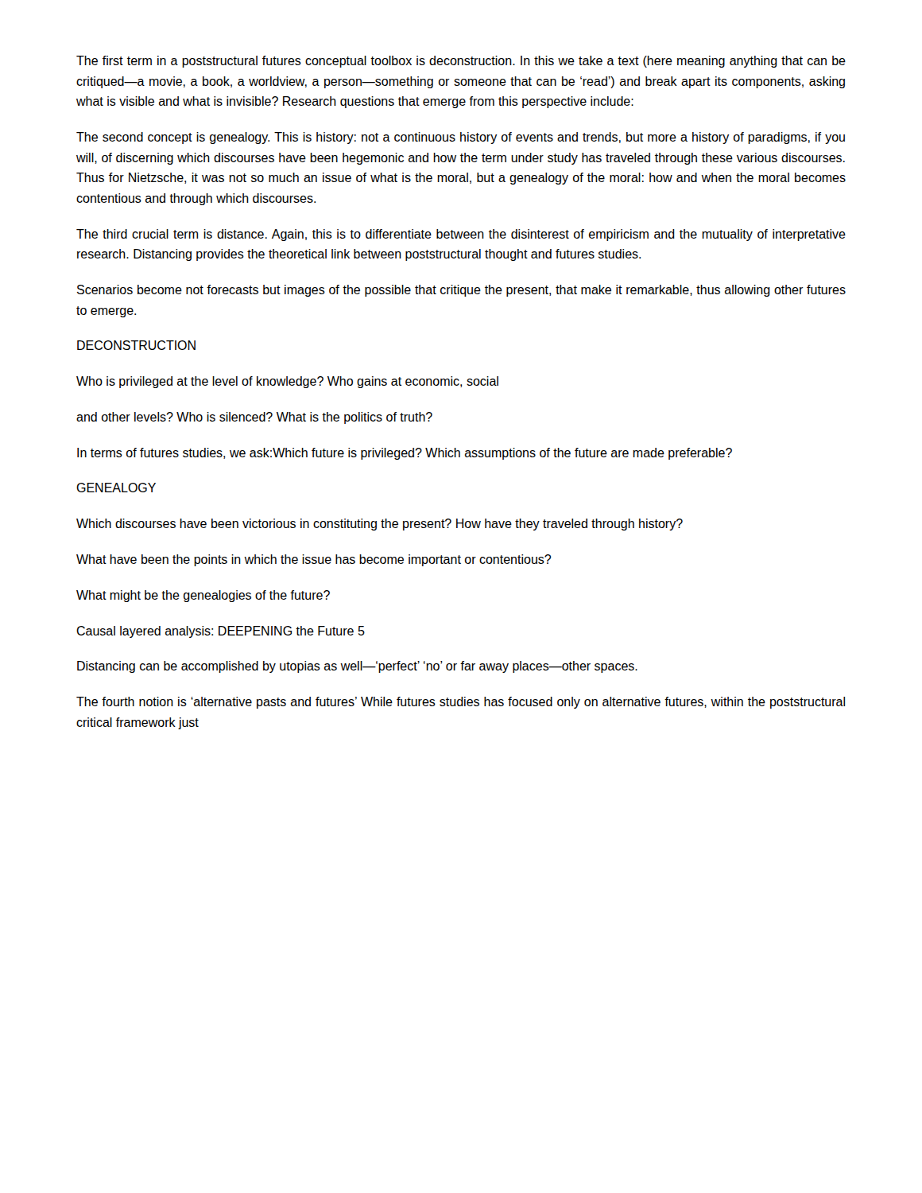The first term in a poststructural futures conceptual toolbox is deconstruction. In this we take a text (here meaning anything that can be critiqued—a movie, a book, a worldview, a person—something or someone that can be ‘read’) and break apart its components, asking what is visible and what is invisible? Research questions that emerge from this perspective include:
The second concept is genealogy. This is history: not a continuous history of events and trends, but more a history of paradigms, if you will, of discerning which discourses have been hegemonic and how the term under study has traveled through these various discourses. Thus for Nietzsche, it was not so much an issue of what is the moral, but a genealogy of the moral: how and when the moral becomes contentious and through which discourses.
The third crucial term is distance. Again, this is to differentiate between the disinterest of empiricism and the mutuality of interpretative research. Distancing provides the theoretical link between poststructural thought and futures studies.
Scenarios become not forecasts but images of the possible that critique the present, that make it remarkable, thus allowing other futures to emerge.
DECONSTRUCTION
Who is privileged at the level of knowledge? Who gains at economic, social
and other levels? Who is silenced? What is the politics of truth?
In terms of futures studies, we ask:Which future is privileged? Which assumptions of the future are made preferable?
GENEALOGY
Which discourses have been victorious in constituting the present? How have they traveled through history?
What have been the points in which the issue has become important or contentious?
What might be the genealogies of the future?
Causal layered analysis: DEEPENING the Future 5
Distancing can be accomplished by utopias as well—‘perfect’ ‘no’ or far away places—other spaces.
The fourth notion is ‘alternative pasts and futures’ While futures studies has focused only on alternative futures, within the poststructural critical framework just